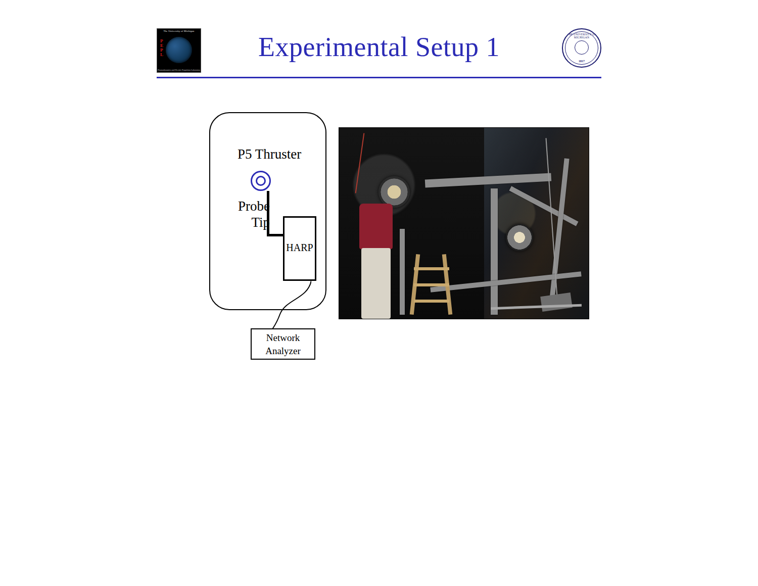The University of Michigan
P
E
P
L
Plasmadynamics and Electric Propulsion Laboratory
THE UNIVERSITY OF MICHIGAN
1817
Experimental Setup 1
P5 Thruster
Probe
Tip
HARP
Network
Analyzer